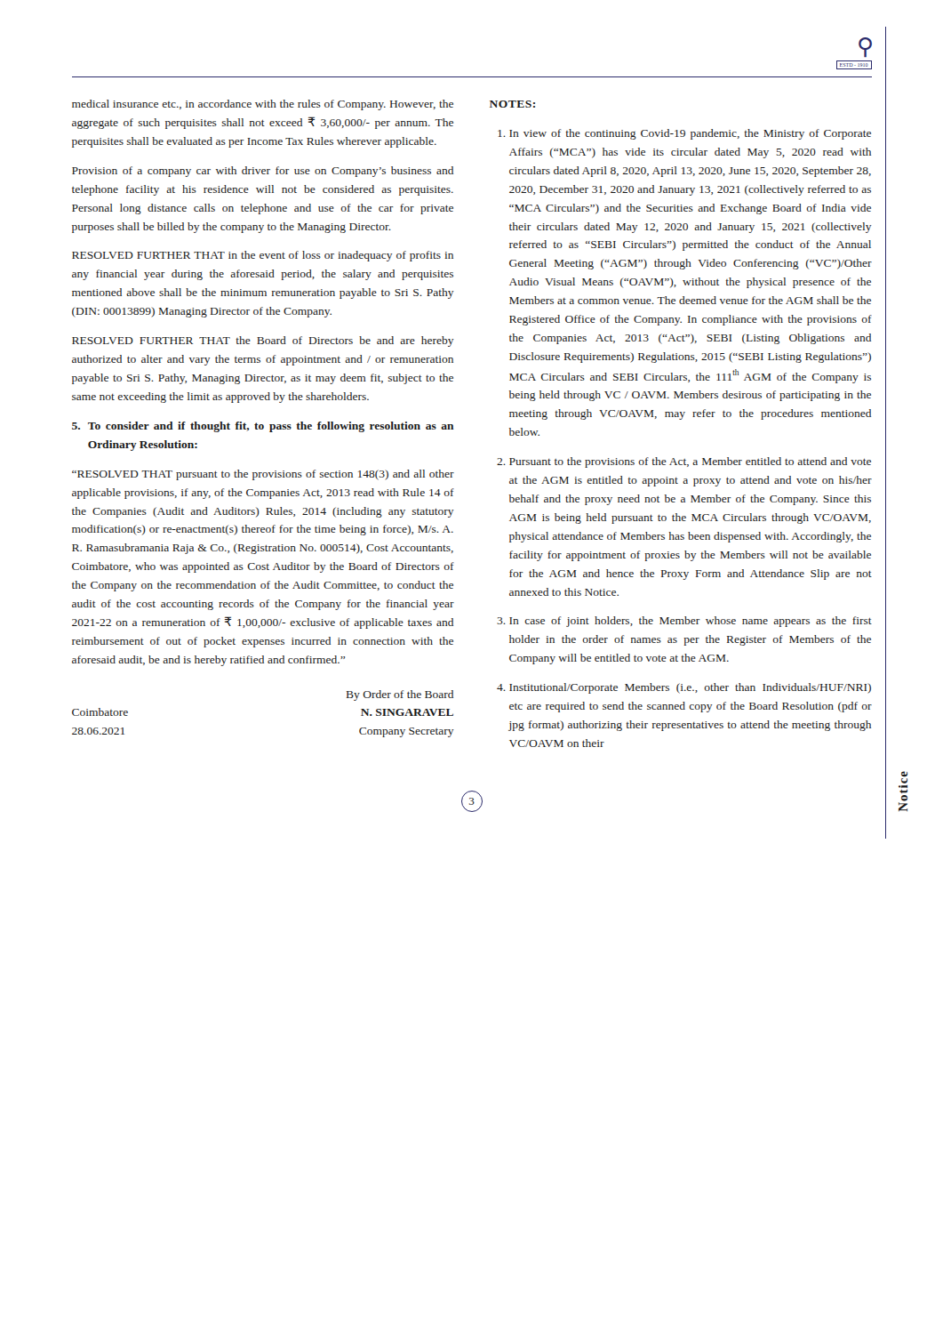⚲
ESTD - 1910
medical insurance etc., in accordance with the rules of Company. However, the aggregate of such perquisites shall not exceed ₹ 3,60,000/- per annum. The perquisites shall be evaluated as per Income Tax Rules wherever applicable.
Provision of a company car with driver for use on Company’s business and telephone facility at his residence will not be considered as perquisites. Personal long distance calls on telephone and use of the car for private purposes shall be billed by the company to the Managing Director.
RESOLVED FURTHER THAT in the event of loss or inadequacy of profits in any financial year during the aforesaid period, the salary and perquisites mentioned above shall be the minimum remuneration payable to Sri S. Pathy (DIN: 00013899) Managing Director of the Company.
RESOLVED FURTHER THAT the Board of Directors be and are hereby authorized to alter and vary the terms of appointment and / or remuneration payable to Sri S. Pathy, Managing Director, as it may deem fit, subject to the same not exceeding the limit as approved by the shareholders.
5.
To consider and if thought fit, to pass the following resolution as an Ordinary Resolution:
“RESOLVED THAT pursuant to the provisions of section 148(3) and all other applicable provisions, if any, of the Companies Act, 2013 read with Rule 14 of the Companies (Audit and Auditors) Rules, 2014 (including any statutory modification(s) or re-enactment(s) thereof for the time being in force), M/s. A. R. Ramasubramania Raja & Co., (Registration No. 000514), Cost Accountants, Coimbatore, who was appointed as Cost Auditor by the Board of Directors of the Company on the recommendation of the Audit Committee, to conduct the audit of the cost accounting records of the Company for the financial year 2021-22 on a remuneration of ₹ 1,00,000/- exclusive of applicable taxes and reimbursement of out of pocket expenses incurred in connection with the aforesaid audit, be and is hereby ratified and confirmed.”
By Order of the Board
Coimbatore
28.06.2021
N. SINGARAVEL
Company Secretary
NOTES:
In view of the continuing Covid-19 pandemic, the Ministry of Corporate Affairs (“MCA”) has vide its circular dated May 5, 2020 read with circulars dated April 8, 2020, April 13, 2020, June 15, 2020, September 28, 2020, December 31, 2020 and January 13, 2021 (collectively referred to as “MCA Circulars”) and the Securities and Exchange Board of India vide their circulars dated May 12, 2020 and January 15, 2021 (collectively referred to as “SEBI Circulars”) permitted the conduct of the Annual General Meeting (“AGM”) through Video Conferencing (“VC”)/Other Audio Visual Means (“OAVM”), without the physical presence of the Members at a common venue. The deemed venue for the AGM shall be the Registered Office of the Company. In compliance with the provisions of the Companies Act, 2013 (“Act”), SEBI (Listing Obligations and Disclosure Requirements) Regulations, 2015 (“SEBI Listing Regulations”) MCA Circulars and SEBI Circulars, the 111th AGM of the Company is being held through VC / OAVM. Members desirous of participating in the meeting through VC/OAVM, may refer to the procedures mentioned below.
Pursuant to the provisions of the Act, a Member entitled to attend and vote at the AGM is entitled to appoint a proxy to attend and vote on his/her behalf and the proxy need not be a Member of the Company. Since this AGM is being held pursuant to the MCA Circulars through VC/OAVM, physical attendance of Members has been dispensed with. Accordingly, the facility for appointment of proxies by the Members will not be available for the AGM and hence the Proxy Form and Attendance Slip are not annexed to this Notice.
In case of joint holders, the Member whose name appears as the first holder in the order of names as per the Register of Members of the Company will be entitled to vote at the AGM.
Institutional/Corporate Members (i.e., other than Individuals/HUF/NRI) etc are required to send the scanned copy of the Board Resolution (pdf or jpg format) authorizing their representatives to attend the meeting through VC/OAVM on their
3
Notice